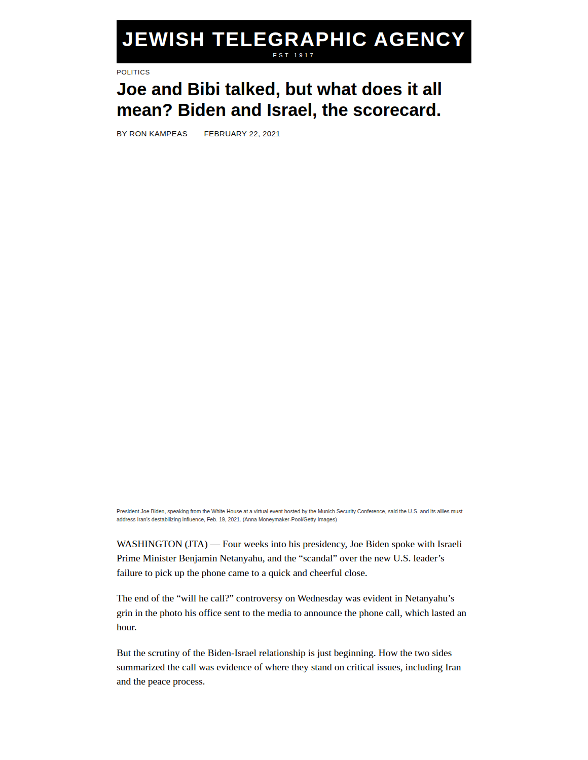JEWISH TELEGRAPHIC AGENCY
EST 1917
POLITICS
Joe and Bibi talked, but what does it all mean? Biden and Israel, the scorecard.
BY RON KAMPEAS FEBRUARY 22, 2021
President Joe Biden, speaking from the White House at a virtual event hosted by the Munich Security Conference, said the U.S. and its allies must address Iran's destabilizing influence, Feb. 19, 2021. (Anna Moneymaker-Pool/Getty Images)
WASHINGTON (JTA) — Four weeks into his presidency, Joe Biden spoke with Israeli Prime Minister Benjamin Netanyahu, and the “scandal” over the new U.S. leader’s failure to pick up the phone came to a quick and cheerful close.
The end of the “will he call?” controversy on Wednesday was evident in Netanyahu’s grin in the photo his office sent to the media to announce the phone call, which lasted an hour.
But the scrutiny of the Biden-Israel relationship is just beginning. How the two sides summarized the call was evidence of where they stand on critical issues, including Iran and the peace process.